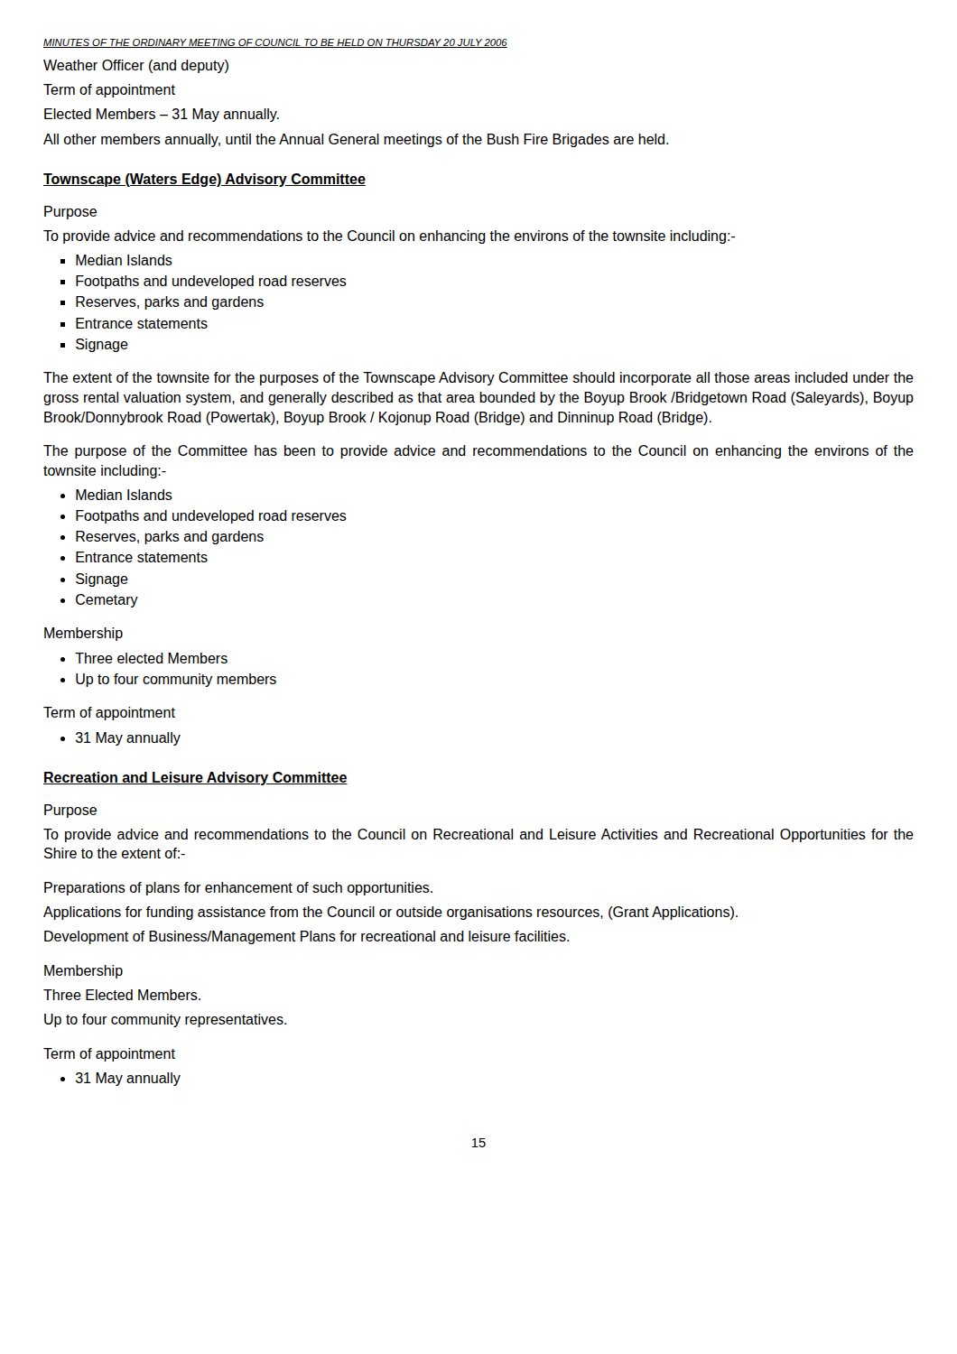MINUTES OF THE ORDINARY MEETING OF COUNCIL TO BE HELD ON THURSDAY 20 JULY 2006
Weather Officer (and deputy)
Term of appointment
Elected Members – 31 May annually.
All other members annually, until the Annual General meetings of the Bush Fire Brigades are held.
Townscape (Waters Edge) Advisory Committee
Purpose
To provide advice and recommendations to the Council on enhancing the environs of the townsite including:-
Median Islands
Footpaths and undeveloped road reserves
Reserves, parks and gardens
Entrance statements
Signage
The extent of the townsite for the purposes of the Townscape Advisory Committee should incorporate all those areas included under the gross rental valuation system, and generally described as that area bounded by the Boyup Brook /Bridgetown Road (Saleyards), Boyup Brook/Donnybrook Road (Powertak), Boyup Brook / Kojonup Road (Bridge) and Dinninup Road (Bridge).
The purpose of the Committee has been to provide advice and recommendations to the Council on enhancing the environs of the townsite including:-
Median Islands
Footpaths and undeveloped road reserves
Reserves, parks and gardens
Entrance statements
Signage
Cemetary
Membership
Three elected Members
Up to four community members
Term of appointment
31 May annually
Recreation and Leisure Advisory Committee
Purpose
To provide advice and recommendations to the Council on Recreational and Leisure Activities and Recreational Opportunities for the Shire to the extent of:-
Preparations of plans for enhancement of such opportunities.
Applications for funding assistance from the Council or outside organisations resources, (Grant Applications).
Development of Business/Management Plans for recreational and leisure facilities.
Membership
Three Elected Members.
Up to four community representatives.
Term of appointment
31 May annually
15